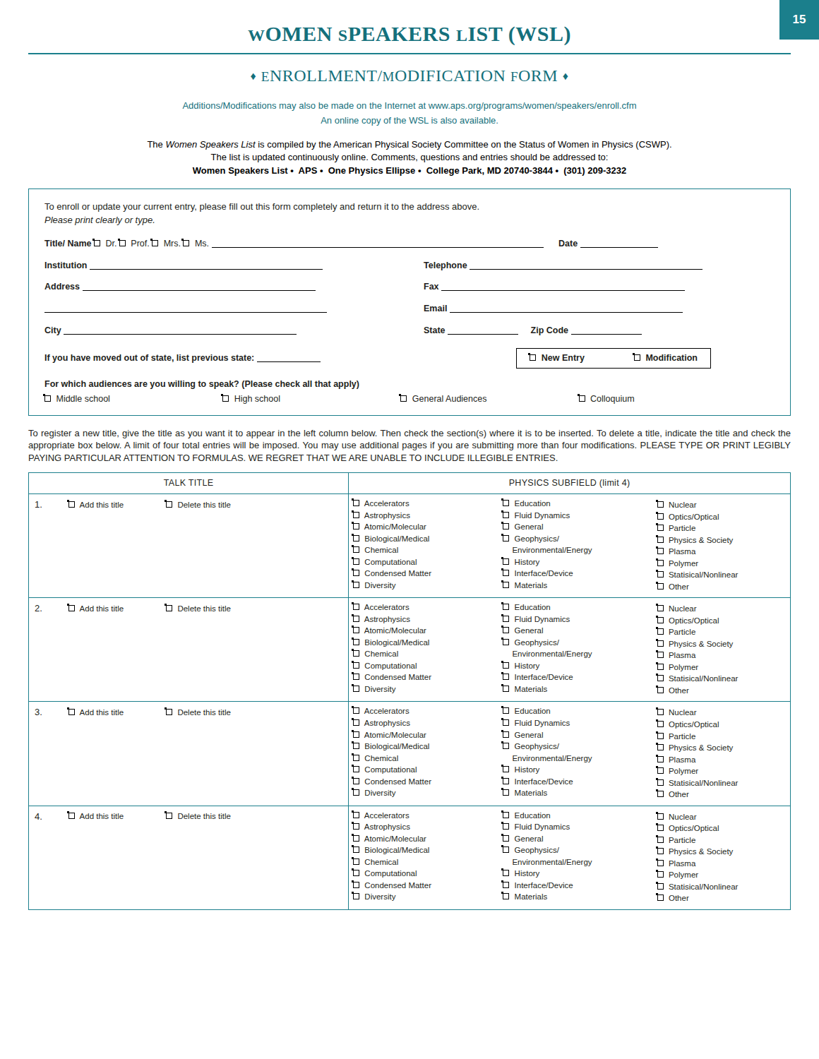15
WOMEN SPEAKERS LIST (WSL)
♦ ENROLLMENT/MODIFICATION FORM ♦
Additions/Modifications may also be made on the Internet at www.aps.org/programs/women/speakers/enroll.cfm
An online copy of the WSL is also available.
The Women Speakers List is compiled by the American Physical Society Committee on the Status of Women in Physics (CSWP).
The list is updated continuously online. Comments, questions and entries should be addressed to: Women Speakers List • APS • One Physics Ellipse • College Park, MD 20740-3844 • (301) 209-3232
To enroll or update your current entry, please fill out this form completely and return it to the address above.
Please print clearly or type.
Title/ Name Dr. Prof. Mrs. Ms. Date
Institution
Telephone
Address
Fax
Email
City
State Zip Code
If you have moved out of state, list previous state:
New Entry Modification
For which audiences are you willing to speak? (Please check all that apply)
Middle school High school General Audiences Colloquium
To register a new title, give the title as you want it to appear in the left column below. Then check the section(s) where it is to be inserted. To delete a title, indicate the title and check the appropriate box below. A limit of four total entries will be imposed. You may use additional pages if you are submitting more than four modifications. PLEASE TYPE OR PRINT LEGIBLY PAYING PARTICULAR ATTENTION TO FORMULAS. WE REGRET THAT WE ARE UNABLE TO INCLUDE ILLEGIBLE ENTRIES.
| TALK TITLE | PHYSICS SUBFIELD (limit 4) |
| --- | --- |
| 1. Add this title Delete this title | Accelerators Astrophysics Atomic/Molecular Biological/Medical Chemical Computational Condensed Matter Diversity Education Fluid Dynamics General Geophysics/ Environmental/Energy History Interface/Device Materials Nuclear Optics/Optical Particle Physics & Society Plasma Polymer Statisical/Nonlinear Other |
| 2. Add this title Delete this title | Accelerators Astrophysics Atomic/Molecular Biological/Medical Chemical Computational Condensed Matter Diversity Education Fluid Dynamics General Geophysics/ Environmental/Energy History Interface/Device Materials Nuclear Optics/Optical Particle Physics & Society Plasma Polymer Statisical/Nonlinear Other |
| 3. Add this title Delete this title | Accelerators Astrophysics Atomic/Molecular Biological/Medical Chemical Computational Condensed Matter Diversity Education Fluid Dynamics General Geophysics/ Environmental/Energy History Interface/Device Materials Nuclear Optics/Optical Particle Physics & Society Plasma Polymer Statisical/Nonlinear Other |
| 4. Add this title Delete this title | Accelerators Astrophysics Atomic/Molecular Biological/Medical Chemical Computational Condensed Matter Diversity Education Fluid Dynamics General Geophysics/ Environmental/Energy History Interface/Device Materials Nuclear Optics/Optical Particle Physics & Society Plasma Polymer Statisical/Nonlinear Other |